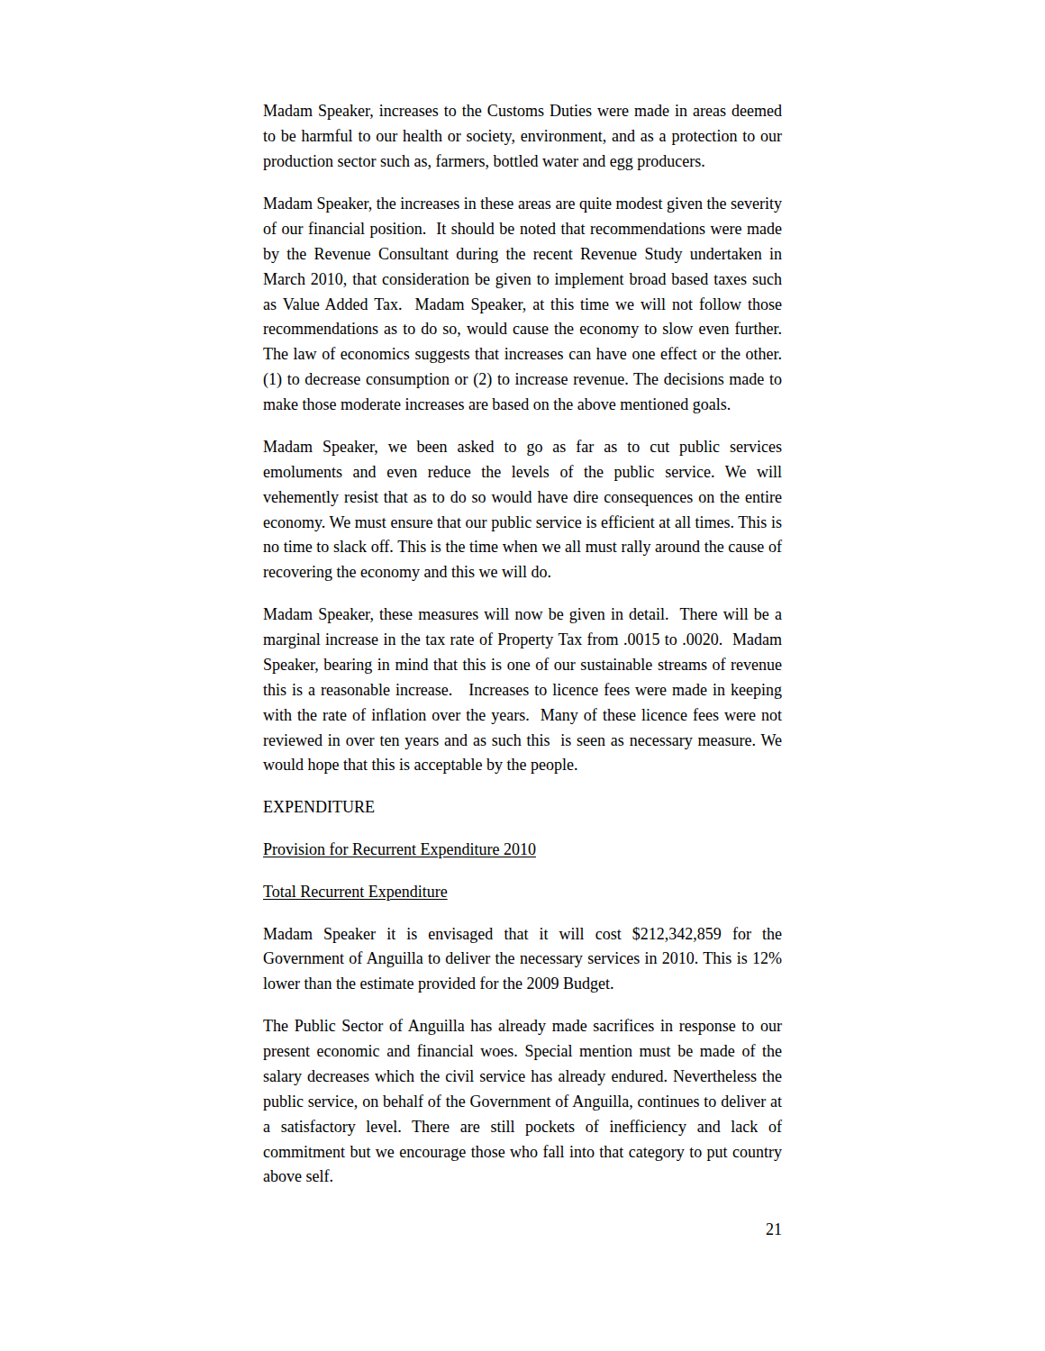Madam Speaker, increases to the Customs Duties were made in areas deemed to be harmful to our health or society, environment, and as a protection to our production sector such as, farmers, bottled water and egg producers.
Madam Speaker, the increases in these areas are quite modest given the severity of our financial position. It should be noted that recommendations were made by the Revenue Consultant during the recent Revenue Study undertaken in March 2010, that consideration be given to implement broad based taxes such as Value Added Tax. Madam Speaker, at this time we will not follow those recommendations as to do so, would cause the economy to slow even further. The law of economics suggests that increases can have one effect or the other. (1) to decrease consumption or (2) to increase revenue. The decisions made to make those moderate increases are based on the above mentioned goals.
Madam Speaker, we been asked to go as far as to cut public services emoluments and even reduce the levels of the public service. We will vehemently resist that as to do so would have dire consequences on the entire economy. We must ensure that our public service is efficient at all times. This is no time to slack off. This is the time when we all must rally around the cause of recovering the economy and this we will do.
Madam Speaker, these measures will now be given in detail. There will be a marginal increase in the tax rate of Property Tax from .0015 to .0020. Madam Speaker, bearing in mind that this is one of our sustainable streams of revenue this is a reasonable increase. Increases to licence fees were made in keeping with the rate of inflation over the years. Many of these licence fees were not reviewed in over ten years and as such this is seen as necessary measure. We would hope that this is acceptable by the people.
EXPENDITURE
Provision for Recurrent Expenditure 2010
Total Recurrent Expenditure
Madam Speaker it is envisaged that it will cost $212,342,859 for the Government of Anguilla to deliver the necessary services in 2010. This is 12% lower than the estimate provided for the 2009 Budget.
The Public Sector of Anguilla has already made sacrifices in response to our present economic and financial woes. Special mention must be made of the salary decreases which the civil service has already endured. Nevertheless the public service, on behalf of the Government of Anguilla, continues to deliver at a satisfactory level. There are still pockets of inefficiency and lack of commitment but we encourage those who fall into that category to put country above self.
21